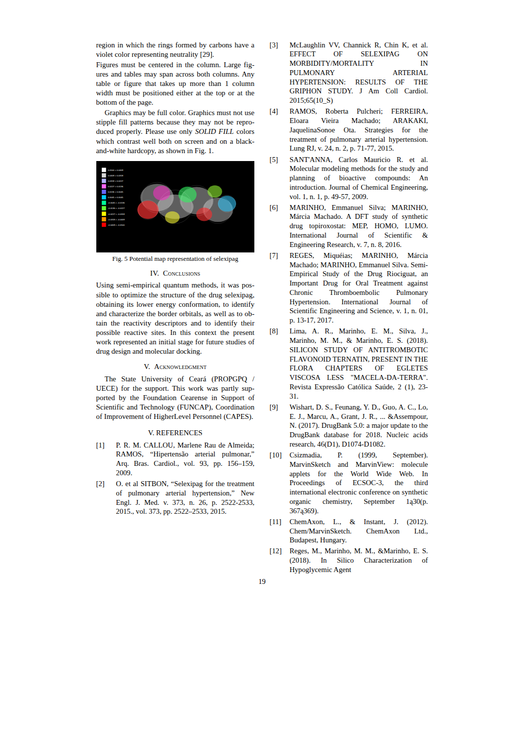region in which the rings formed by carbons have a violet color representing neutrality [29].
Figures must be centered in the column. Large figures and tables may span across both columns. Any table or figure that takes up more than 1 column width must be positioned either at the top or at the bottom of the page.
Graphics may be full color. Graphics must not use stipple fill patterns because they may not be reproduced properly. Please use only SOLID FILL colors which contrast well both on screen and on a black-and-white hardcopy, as shown in Fig. 1.
Fig. 5 Potential map representation of selexipag
IV. Conclusions
Using semi-empirical quantum methods, it was possible to optimize the structure of the drug selexipag, obtaining its lower energy conformation, to identify and characterize the border orbitals, as well as to obtain the reactivity descriptors and to identify their possible reactive sites. In this context the present work represented an initial stage for future studies of drug design and molecular docking.
V. Acknowledgment
The State University of Ceará (PROPGPQ / UECE) for the support. This work was partly supported by the Foundation Cearense in Support of Scientific and Technology (FUNCAP), Coordination of Improvement of HigherLevel Personnel (CAPES).
V. REFERENCES
[1] P. R. M. CALLOU, Marlene Rau de Almeida; RAMOS, “Hipertensão arterial pulmonar,” Arq. Bras. Cardiol., vol. 93, pp. 156–159, 2009.
[2] O. et al SITBON, “Selexipag for the treatment of pulmonary arterial hypertension,” New Engl. J. Med. v. 373, n. 26, p. 2522-2533, 2015., vol. 373, pp. 2522–2533, 2015.
[3] McLaughlin VV, Channick R, Chin K, et al. EFFECT OF SELEXIPAG ON MORBIDITY/MORTALITY IN PULMONARY ARTERIAL HYPERTENSION: RESULTS OF THE GRIPHON STUDY. J Am Coll Cardiol. 2015;65(10_S)
[4] RAMOS, Roberta Pulcheri; FERREIRA, Eloara Vieira Machado; ARAKAKI, JaquelinaSonoe Ota. Strategies for the treatment of pulmonary arterial hypertension. Lung RJ, v. 24, n. 2, p. 71-77, 2015.
[5] SANT'ANNA, Carlos Mauricio R. et al. Molecular modeling methods for the study and planning of bioactive compounds: An introduction. Journal of Chemical Engineering, vol. 1, n. 1, p. 49-57, 2009.
[6] MARINHO, Emmanuel Silva; MARINHO, Márcia Machado. A DFT study of synthetic drug topiroxostat: MEP, HOMO, LUMO. International Journal of Scientific & Engineering Research, v. 7, n. 8, 2016.
[7] REGES, Miquéias; MARINHO, Márcia Machado; MARINHO, Emmanuel Silva. Semi-Empirical Study of the Drug Riociguat, an Important Drug for Oral Treatment against Chronic Thromboembolic Pulmonary Hypertension. International Journal of Scientific Engineering and Science, v. 1, n. 01, p. 13-17, 2017.
[8] Lima, A. R., Marinho, E. M., Silva, J., Marinho, M. M., & Marinho, E. S. (2018). SILICON STUDY OF ANTITROMBOTIC FLAVONOID TERNATIN, PRESENT IN THE FLORA CHAPTERS OF EGLETES VISCOSA LESS "MACELA-DA-TERRA". Revista Expressão Católica Saúde, 2 (1), 23-31.
[9] Wishart, D. S., Feunang, Y. D., Guo, A. C., Lo, E. J., Marcu, A., Grant, J. R., ... &Assempour, N. (2017). DrugBank 5.0: a major update to the DrugBank database for 2018. Nucleic acids research, 46(D1), D1074-D1082.
[10] Csizmadia, P. (1999, September). MarvinSketch and MarvinView: molecule applets for the World Wide Web. In Proceedings of ECSOC-3, the third international electronic conference on synthetic organic chemistry, September 1ą30(p. 367ą369).
[11] ChemAxon, L., & Instant, J. (2012). Chem/MarvinSketch. ChemAxon Ltd., Budapest, Hungary.
[12] Reges, M., Marinho, M. M., &Marinho, E. S. (2018). In Silico Characterization of Hypoglycemic Agent
19